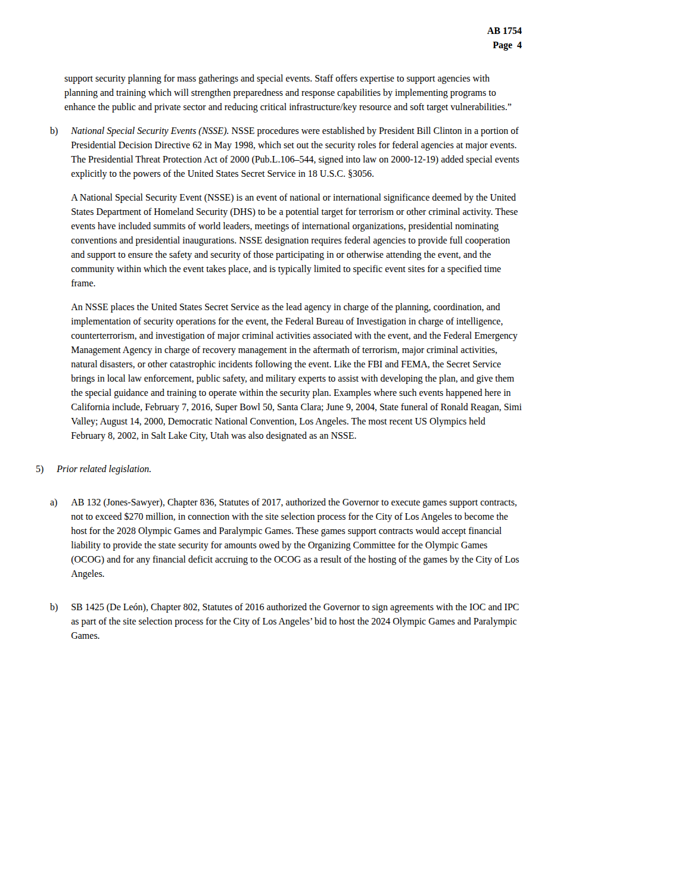AB 1754 Page 4
support security planning for mass gatherings and special events. Staff offers expertise to support agencies with planning and training which will strengthen preparedness and response capabilities by implementing programs to enhance the public and private sector and reducing critical infrastructure/key resource and soft target vulnerabilities.”
b)
National Special Security Events (NSSE). NSSE procedures were established by President Bill Clinton in a portion of Presidential Decision Directive 62 in May 1998, which set out the security roles for federal agencies at major events. The Presidential Threat Protection Act of 2000 (Pub.L.106–544, signed into law on 2000-12-19) added special events explicitly to the powers of the United States Secret Service in 18 U.S.C. §3056.
A National Special Security Event (NSSE) is an event of national or international significance deemed by the United States Department of Homeland Security (DHS) to be a potential target for terrorism or other criminal activity. These events have included summits of world leaders, meetings of international organizations, presidential nominating conventions and presidential inaugurations. NSSE designation requires federal agencies to provide full cooperation and support to ensure the safety and security of those participating in or otherwise attending the event, and the community within which the event takes place, and is typically limited to specific event sites for a specified time frame.
An NSSE places the United States Secret Service as the lead agency in charge of the planning, coordination, and implementation of security operations for the event, the Federal Bureau of Investigation in charge of intelligence, counterterrorism, and investigation of major criminal activities associated with the event, and the Federal Emergency Management Agency in charge of recovery management in the aftermath of terrorism, major criminal activities, natural disasters, or other catastrophic incidents following the event. Like the FBI and FEMA, the Secret Service brings in local law enforcement, public safety, and military experts to assist with developing the plan, and give them the special guidance and training to operate within the security plan. Examples where such events happened here in California include, February 7, 2016, Super Bowl 50, Santa Clara; June 9, 2004, State funeral of Ronald Reagan, Simi Valley; August 14, 2000, Democratic National Convention, Los Angeles. The most recent US Olympics held February 8, 2002, in Salt Lake City, Utah was also designated as an NSSE.
5)
Prior related legislation.
a)
AB 132 (Jones-Sawyer), Chapter 836, Statutes of 2017, authorized the Governor to execute games support contracts, not to exceed $270 million, in connection with the site selection process for the City of Los Angeles to become the host for the 2028 Olympic Games and Paralympic Games. These games support contracts would accept financial liability to provide the state security for amounts owed by the Organizing Committee for the Olympic Games (OCOG) and for any financial deficit accruing to the OCOG as a result of the hosting of the games by the City of Los Angeles.
b)
SB 1425 (De León), Chapter 802, Statutes of 2016 authorized the Governor to sign agreements with the IOC and IPC as part of the site selection process for the City of Los Angeles’ bid to host the 2024 Olympic Games and Paralympic Games.